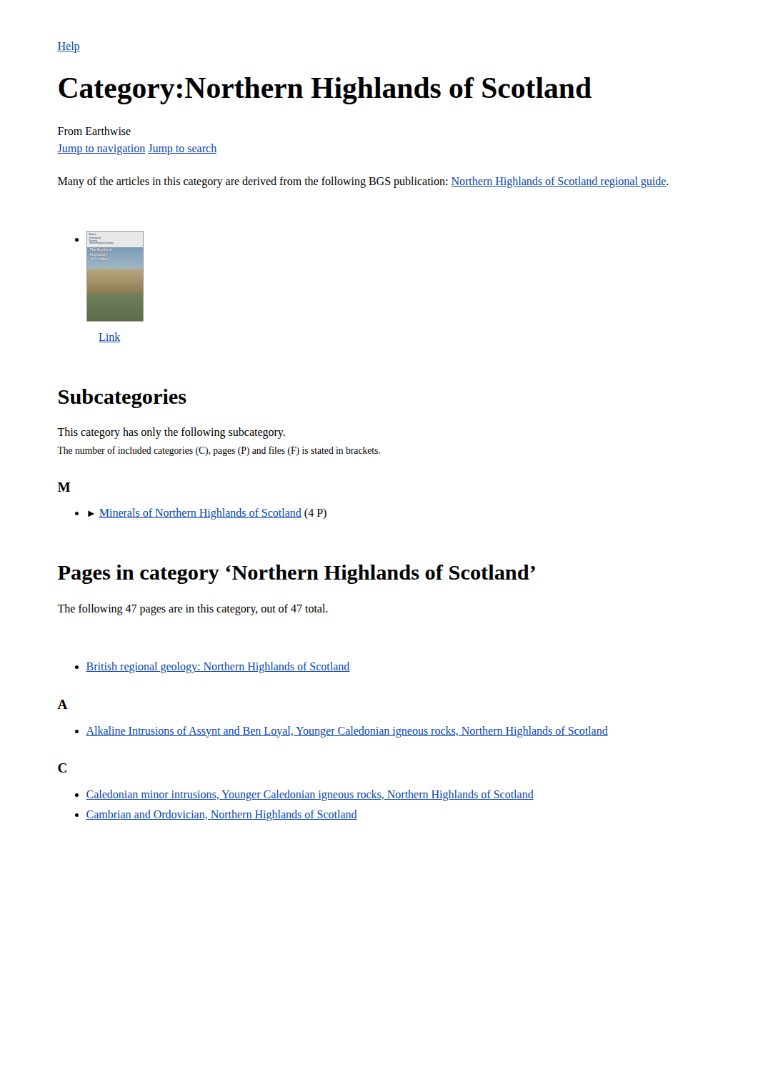Help
Category:Northern Highlands of Scotland
From Earthwise
Jump to navigation Jump to search
Many of the articles in this category are derived from the following BGS publication: Northern Highlands of Scotland regional guide.
British
Geological
Survey British Regional Geology The Northern
Highlands
of Scotland
Link
Subcategories
This category has only the following subcategory.
The number of included categories (C), pages (P) and files (F) is stated in brackets.
M
► Minerals of Northern Highlands of Scotland (4 P)
Pages in category ‘Northern Highlands of Scotland’
The following 47 pages are in this category, out of 47 total.
British regional geology: Northern Highlands of Scotland
A
Alkaline Intrusions of Assynt and Ben Loyal, Younger Caledonian igneous rocks, Northern Highlands of Scotland
C
Caledonian minor intrusions, Younger Caledonian igneous rocks, Northern Highlands of Scotland
Cambrian and Ordovician, Northern Highlands of Scotland